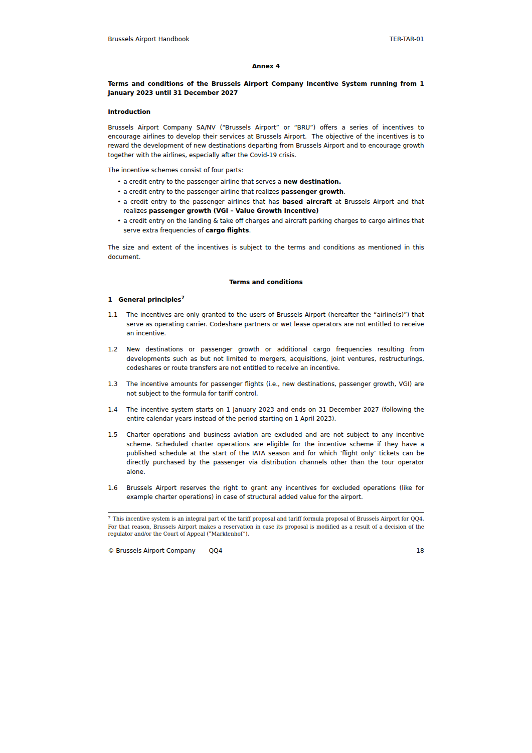Brussels Airport Handbook
TER-TAR-01
Annex 4
Terms and conditions of the Brussels Airport Company Incentive System running from 1 January 2023 until 31 December 2027
Introduction
Brussels Airport Company SA/NV (“Brussels Airport” or “BRU”) offers a series of incentives to encourage airlines to develop their services at Brussels Airport. The objective of the incentives is to reward the development of new destinations departing from Brussels Airport and to encourage growth together with the airlines, especially after the Covid-19 crisis.
The incentive schemes consist of four parts:
a credit entry to the passenger airline that serves a new destination.
a credit entry to the passenger airline that realizes passenger growth.
a credit entry to the passenger airlines that has based aircraft at Brussels Airport and that realizes passenger growth (VGI – Value Growth Incentive)
a credit entry on the landing & take off charges and aircraft parking charges to cargo airlines that serve extra frequencies of cargo flights.
The size and extent of the incentives is subject to the terms and conditions as mentioned in this document.
Terms and conditions
1 General principles7
1.1
The incentives are only granted to the users of Brussels Airport (hereafter the “airline(s)”) that serve as operating carrier. Codeshare partners or wet lease operators are not entitled to receive an incentive.
1.2
New destinations or passenger growth or additional cargo frequencies resulting from developments such as but not limited to mergers, acquisitions, joint ventures, restructurings, codeshares or route transfers are not entitled to receive an incentive.
1.3
The incentive amounts for passenger flights (i.e., new destinations, passenger growth, VGI) are not subject to the formula for tariff control.
1.4
The incentive system starts on 1 January 2023 and ends on 31 December 2027 (following the entire calendar years instead of the period starting on 1 April 2023).
1.5
Charter operations and business aviation are excluded and are not subject to any incentive scheme. Scheduled charter operations are eligible for the incentive scheme if they have a published schedule at the start of the IATA season and for which ‘flight only’ tickets can be directly purchased by the passenger via distribution channels other than the tour operator alone.
1.6
Brussels Airport reserves the right to grant any incentives for excluded operations (like for example charter operations) in case of structural added value for the airport.
7 This incentive system is an integral part of the tariff proposal and tariff formula proposal of Brussels Airport for QQ4. For that reason, Brussels Airport makes a reservation in case its proposal is modified as a result of a decision of the regulator and/or the Court of Appeal (“Marktenhof”).
© Brussels Airport Company
QQ4
18